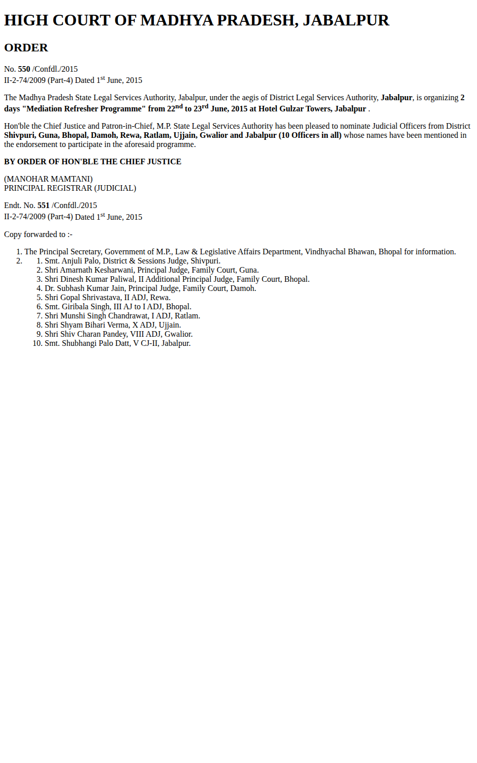HIGH COURT OF MADHYA PRADESH, JABALPUR
ORDER
No. 550 /Confdl./2015
II-2-74/2009 (Part-4) Dated 1st June, 2015
The Madhya Pradesh State Legal Services Authority, Jabalpur, under the aegis of District Legal Services Authority, Jabalpur, is organizing 2 days "Mediation Refresher Programme" from 22nd to 23rd June, 2015 at Hotel Gulzar Towers, Jabalpur .
Hon'ble the Chief Justice and Patron-in-Chief, M.P. State Legal Services Authority has been pleased to nominate Judicial Officers from District Shivpuri, Guna, Bhopal, Damoh, Rewa, Ratlam, Ujjain, Gwalior and Jabalpur (10 Officers in all) whose names have been mentioned in the endorsement to participate in the aforesaid programme.
BY ORDER OF HON'BLE THE CHIEF JUSTICE
(MANOHAR MAMTANI)
PRINCIPAL REGISTRAR (JUDICIAL)
Endt. No. 551 /Confdl./2015
II-2-74/2009 (Part-4) Dated 1st June, 2015
Copy forwarded to :-
The Principal Secretary, Government of M.P., Law & Legislative Affairs Department, Vindhyachal Bhawan, Bhopal for information.
Smt. Anjuli Palo, District & Sessions Judge, Shivpuri.
Shri Amarnath Kesharwani, Principal Judge, Family Court, Guna.
Shri Dinesh Kumar Paliwal, II Additional Principal Judge, Family Court, Bhopal.
Dr. Subhash Kumar Jain, Principal Judge, Family Court, Damoh.
Shri Gopal Shrivastava, II ADJ, Rewa.
Smt. Giribala Singh, III AJ to I ADJ, Bhopal.
Shri Munshi Singh Chandrawat, I ADJ, Ratlam.
Shri Shyam Bihari Verma, X ADJ, Ujjain.
Shri Shiv Charan Pandey, VIII ADJ, Gwalior.
Smt. Shubhangi Palo Datt, V CJ-II, Jabalpur.